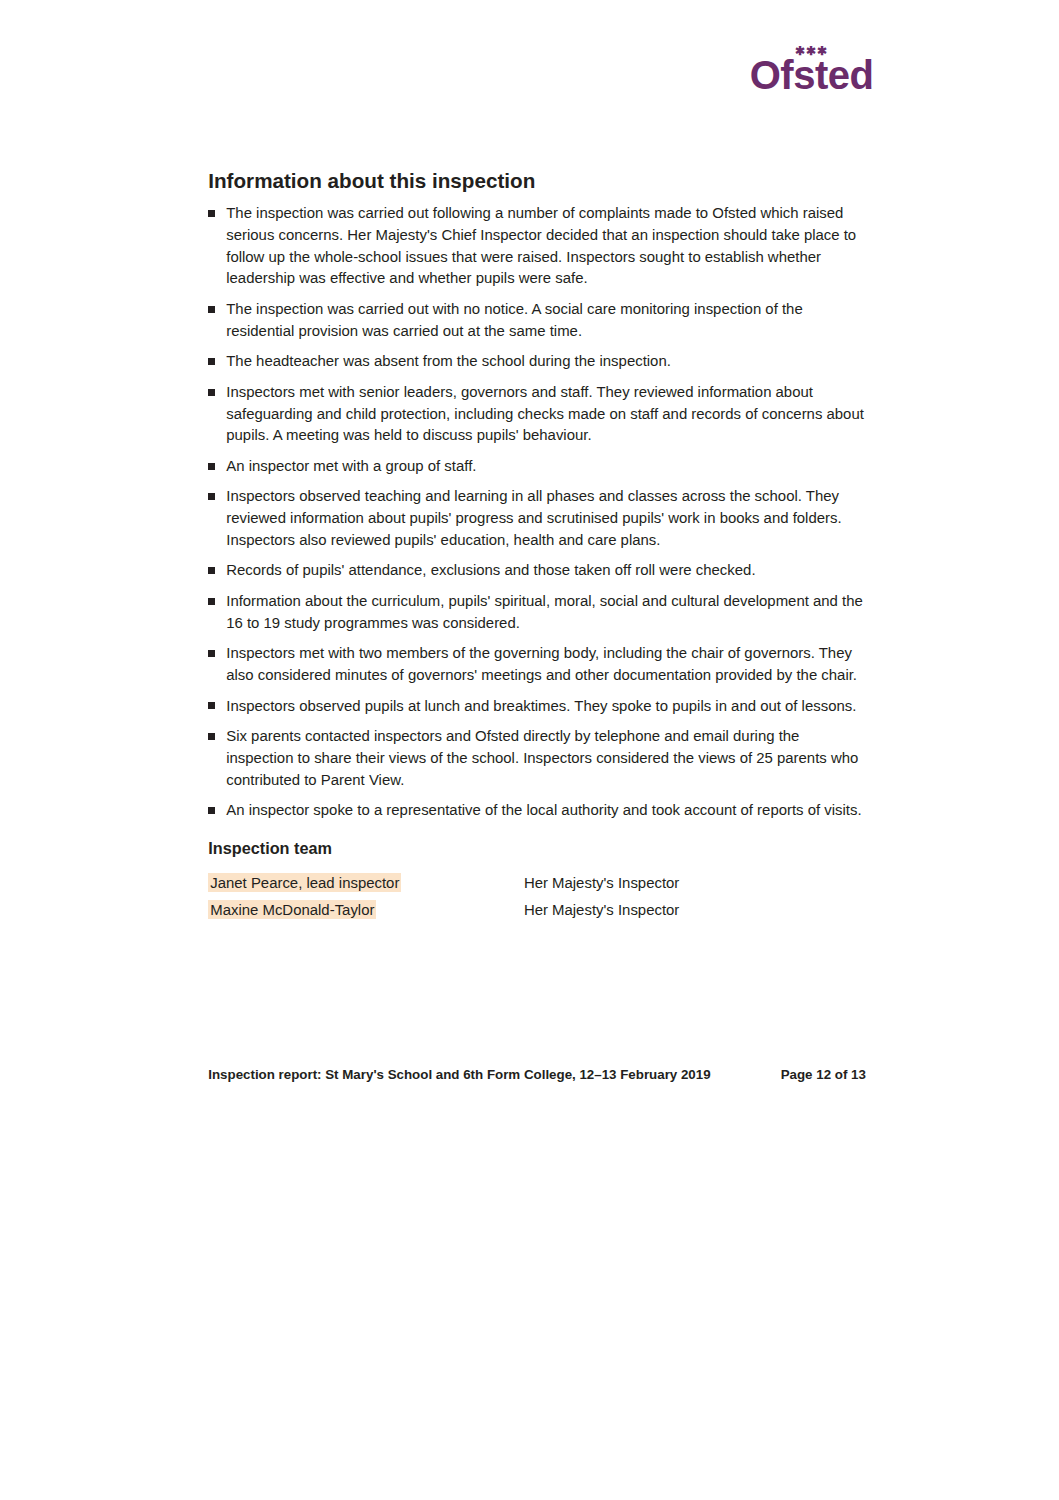✱✱✱
Ofsted
Information about this inspection
The inspection was carried out following a number of complaints made to Ofsted which raised serious concerns. Her Majesty's Chief Inspector decided that an inspection should take place to follow up the whole-school issues that were raised. Inspectors sought to establish whether leadership was effective and whether pupils were safe.
The inspection was carried out with no notice. A social care monitoring inspection of the residential provision was carried out at the same time.
The headteacher was absent from the school during the inspection.
Inspectors met with senior leaders, governors and staff. They reviewed information about safeguarding and child protection, including checks made on staff and records of concerns about pupils. A meeting was held to discuss pupils' behaviour.
An inspector met with a group of staff.
Inspectors observed teaching and learning in all phases and classes across the school. They reviewed information about pupils' progress and scrutinised pupils' work in books and folders. Inspectors also reviewed pupils' education, health and care plans.
Records of pupils' attendance, exclusions and those taken off roll were checked.
Information about the curriculum, pupils' spiritual, moral, social and cultural development and the 16 to 19 study programmes was considered.
Inspectors met with two members of the governing body, including the chair of governors. They also considered minutes of governors' meetings and other documentation provided by the chair.
Inspectors observed pupils at lunch and breaktimes. They spoke to pupils in and out of lessons.
Six parents contacted inspectors and Ofsted directly by telephone and email during the inspection to share their views of the school. Inspectors considered the views of 25 parents who contributed to Parent View.
An inspector spoke to a representative of the local authority and took account of reports of visits.
Inspection team
| Janet Pearce, lead inspector | Her Majesty's Inspector |
| Maxine McDonald-Taylor | Her Majesty's Inspector |
Inspection report: St Mary's School and 6th Form College, 12–13 February 2019
Page 12 of 13